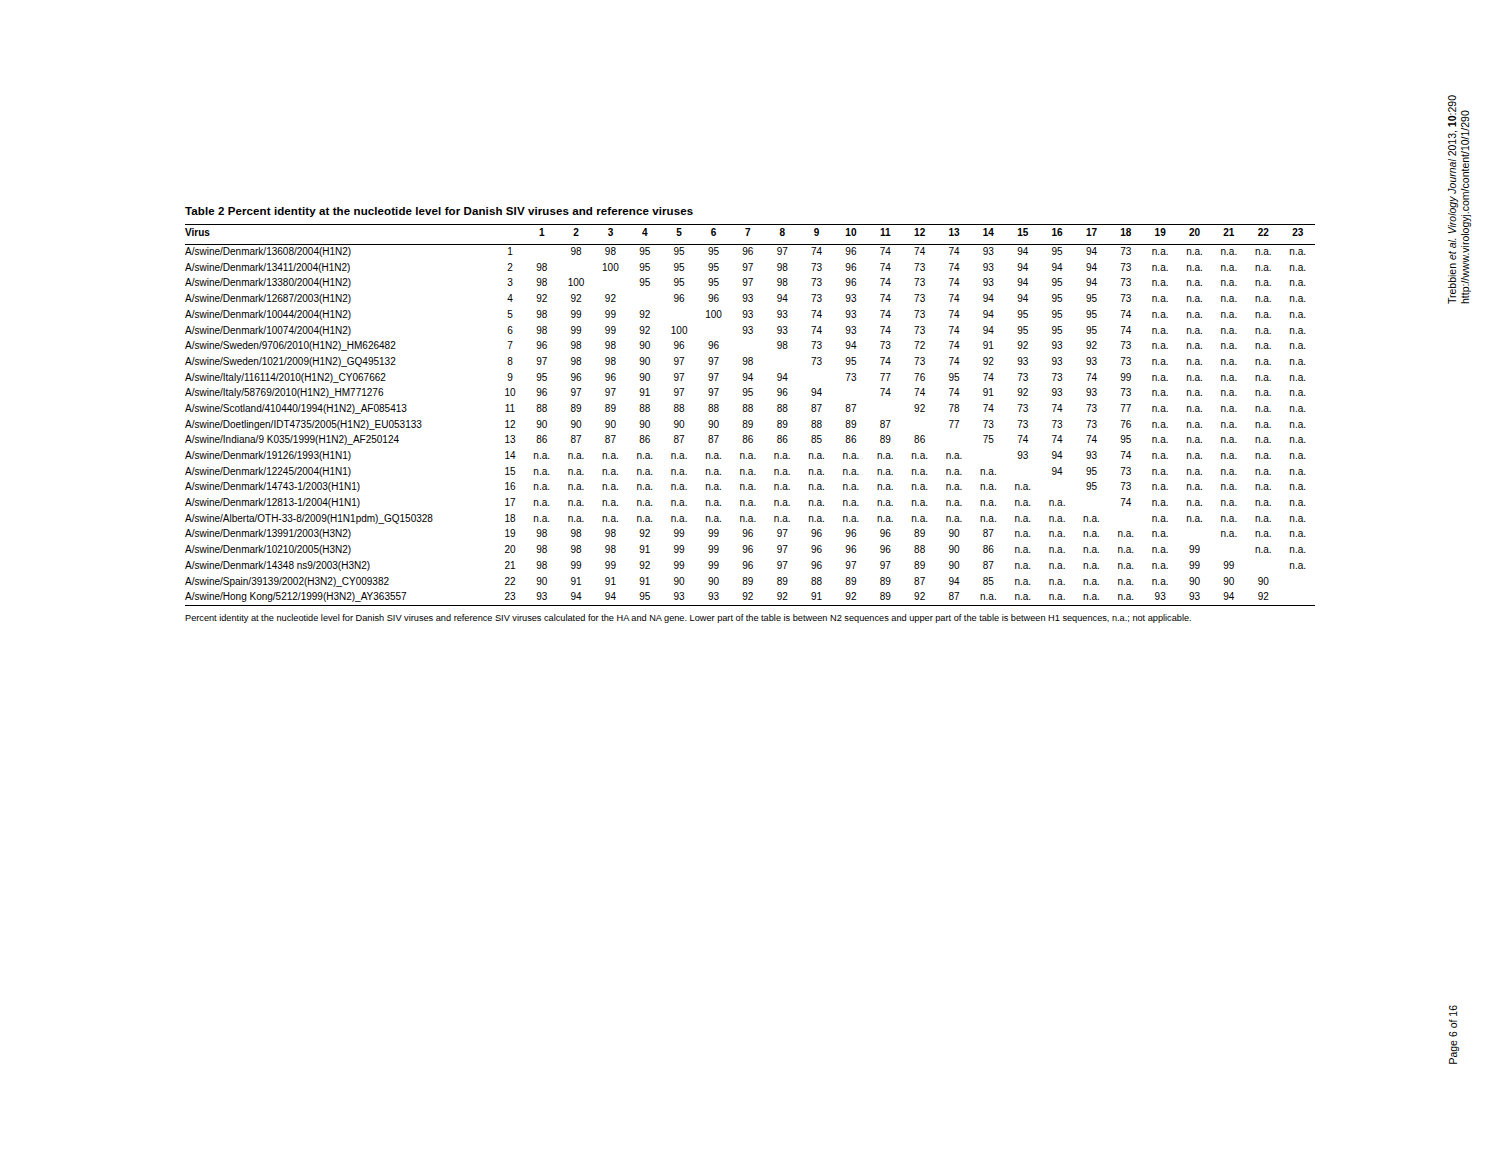Trebbien et al. Virology Journal 2013, 10:290
http://www.virologyj.com/content/10/1/290
Page 6 of 16
Table 2 Percent identity at the nucleotide level for Danish SIV viruses and reference viruses
| Virus | | 1 | 2 | 3 | 4 | 5 | 6 | 7 | 8 | 9 | 10 | 11 | 12 | 13 | 14 | 15 | 16 | 17 | 18 | 19 | 20 | 21 | 22 | 23 |
| --- | --- | --- | --- | --- | --- | --- | --- | --- | --- | --- | --- | --- | --- | --- | --- | --- | --- | --- | --- | --- | --- | --- | --- | --- |
| A/swine/Denmark/13608/2004(H1N2) | 1 | | 98 | 98 | 95 | 95 | 95 | 96 | 97 | 74 | 96 | 74 | 74 | 74 | 93 | 94 | 95 | 94 | 73 | n.a. | n.a. | n.a. | n.a. | n.a. |
| A/swine/Denmark/13411/2004(H1N2) | 2 | 98 | | 100 | 95 | 95 | 95 | 97 | 98 | 73 | 96 | 74 | 73 | 74 | 93 | 94 | 94 | 94 | 73 | n.a. | n.a. | n.a. | n.a. | n.a. |
| A/swine/Denmark/13380/2004(H1N2) | 3 | 98 | 100 | | 95 | 95 | 95 | 97 | 98 | 73 | 96 | 74 | 73 | 74 | 93 | 94 | 95 | 94 | 73 | n.a. | n.a. | n.a. | n.a. | n.a. |
| A/swine/Denmark/12687/2003(H1N2) | 4 | 92 | 92 | 92 | | 96 | 96 | 93 | 94 | 73 | 93 | 74 | 73 | 74 | 94 | 94 | 95 | 95 | 73 | n.a. | n.a. | n.a. | n.a. | n.a. |
| A/swine/Denmark/10044/2004(H1N2) | 5 | 98 | 99 | 99 | 92 | | 100 | 93 | 93 | 74 | 93 | 74 | 73 | 74 | 94 | 95 | 95 | 95 | 74 | n.a. | n.a. | n.a. | n.a. | n.a. |
| A/swine/Denmark/10074/2004(H1N2) | 6 | 98 | 99 | 99 | 92 | 100 | | 93 | 93 | 74 | 93 | 74 | 73 | 74 | 94 | 95 | 95 | 95 | 74 | n.a. | n.a. | n.a. | n.a. | n.a. |
| A/swine/Sweden/9706/2010(H1N2)_HM626482 | 7 | 96 | 98 | 98 | 90 | 96 | 96 | | 98 | 73 | 94 | 73 | 72 | 74 | 91 | 92 | 93 | 92 | 73 | n.a. | n.a. | n.a. | n.a. | n.a. |
| A/swine/Sweden/1021/2009(H1N2)_GQ495132 | 8 | 97 | 98 | 98 | 90 | 97 | 97 | 98 | | 73 | 95 | 74 | 73 | 74 | 92 | 93 | 93 | 93 | 73 | n.a. | n.a. | n.a. | n.a. | n.a. |
| A/swine/Italy/116114/2010(H1N2)_CY067662 | 9 | 95 | 96 | 96 | 90 | 97 | 97 | 94 | 94 | | 73 | 77 | 76 | 95 | 74 | 73 | 73 | 74 | 99 | n.a. | n.a. | n.a. | n.a. | n.a. |
| A/swine/Italy/58769/2010(H1N2)_HM771276 | 10 | 96 | 97 | 97 | 91 | 97 | 97 | 95 | 96 | 94 | | 74 | 74 | 74 | 91 | 92 | 93 | 93 | 73 | n.a. | n.a. | n.a. | n.a. | n.a. |
| A/swine/Scotland/410440/1994(H1N2)_AF085413 | 11 | 88 | 89 | 89 | 88 | 88 | 88 | 88 | 88 | 87 | 87 | | 92 | 78 | 74 | 73 | 74 | 73 | 77 | n.a. | n.a. | n.a. | n.a. | n.a. |
| A/swine/Doetlingen/IDT4735/2005(H1N2)_EU053133 | 12 | 90 | 90 | 90 | 90 | 90 | 90 | 89 | 89 | 88 | 89 | 87 | | 77 | 73 | 73 | 73 | 73 | 76 | n.a. | n.a. | n.a. | n.a. | n.a. |
| A/swine/Indiana/9 K035/1999(H1N2)_AF250124 | 13 | 86 | 87 | 87 | 86 | 87 | 87 | 86 | 86 | 85 | 86 | 89 | 86 | | 75 | 74 | 74 | 74 | 95 | n.a. | n.a. | n.a. | n.a. | n.a. |
| A/swine/Denmark/19126/1993(H1N1) | 14 | n.a. | n.a. | n.a. | n.a. | n.a. | n.a. | n.a. | n.a. | n.a. | n.a. | n.a. | n.a. | n.a. | | 93 | 94 | 93 | 74 | n.a. | n.a. | n.a. | n.a. | n.a. |
| A/swine/Denmark/12245/2004(H1N1) | 15 | n.a. | n.a. | n.a. | n.a. | n.a. | n.a. | n.a. | n.a. | n.a. | n.a. | n.a. | n.a. | n.a. | n.a. | | 94 | 95 | 73 | n.a. | n.a. | n.a. | n.a. | n.a. |
| A/swine/Denmark/14743-1/2003(H1N1) | 16 | n.a. | n.a. | n.a. | n.a. | n.a. | n.a. | n.a. | n.a. | n.a. | n.a. | n.a. | n.a. | n.a. | n.a. | n.a. | | 95 | 73 | n.a. | n.a. | n.a. | n.a. | n.a. |
| A/swine/Denmark/12813-1/2004(H1N1) | 17 | n.a. | n.a. | n.a. | n.a. | n.a. | n.a. | n.a. | n.a. | n.a. | n.a. | n.a. | n.a. | n.a. | n.a. | n.a. | n.a. | | 74 | n.a. | n.a. | n.a. | n.a. | n.a. |
| A/swine/Alberta/OTH-33-8/2009(H1N1pdm)_GQ150328 | 18 | n.a. | n.a. | n.a. | n.a. | n.a. | n.a. | n.a. | n.a. | n.a. | n.a. | n.a. | n.a. | n.a. | n.a. | n.a. | n.a. | n.a. | | n.a. | n.a. | n.a. | n.a. | n.a. |
| A/swine/Denmark/13991/2003(H3N2) | 19 | 98 | 98 | 98 | 92 | 99 | 99 | 96 | 97 | 96 | 96 | 96 | 89 | 90 | 87 | n.a. | n.a. | n.a. | n.a. | n.a. | | n.a. | n.a. | n.a. |
| A/swine/Denmark/10210/2005(H3N2) | 20 | 98 | 98 | 98 | 91 | 99 | 99 | 96 | 97 | 96 | 96 | 96 | 88 | 90 | 86 | n.a. | n.a. | n.a. | n.a. | n.a. | 99 | | n.a. | n.a. |
| A/swine/Denmark/14348 ns9/2003(H3N2) | 21 | 98 | 99 | 99 | 92 | 99 | 99 | 96 | 97 | 96 | 97 | 97 | 89 | 90 | 87 | n.a. | n.a. | n.a. | n.a. | n.a. | 99 | 99 | | n.a. |
| A/swine/Spain/39139/2002(H3N2)_CY009382 | 22 | 90 | 91 | 91 | 91 | 90 | 90 | 89 | 89 | 88 | 89 | 89 | 87 | 94 | 85 | n.a. | n.a. | n.a. | n.a. | n.a. | 90 | 90 | 90 | |
| A/swine/Hong Kong/5212/1999(H3N2)_AY363557 | 23 | 93 | 94 | 94 | 95 | 93 | 93 | 92 | 92 | 91 | 92 | 89 | 92 | 87 | n.a. | n.a. | n.a. | n.a. | n.a. | 93 | 93 | 94 | 92 | |
Percent identity at the nucleotide level for Danish SIV viruses and reference SIV viruses calculated for the HA and NA gene. Lower part of the table is between N2 sequences and upper part of the table is between H1 sequences, n.a.; not applicable.